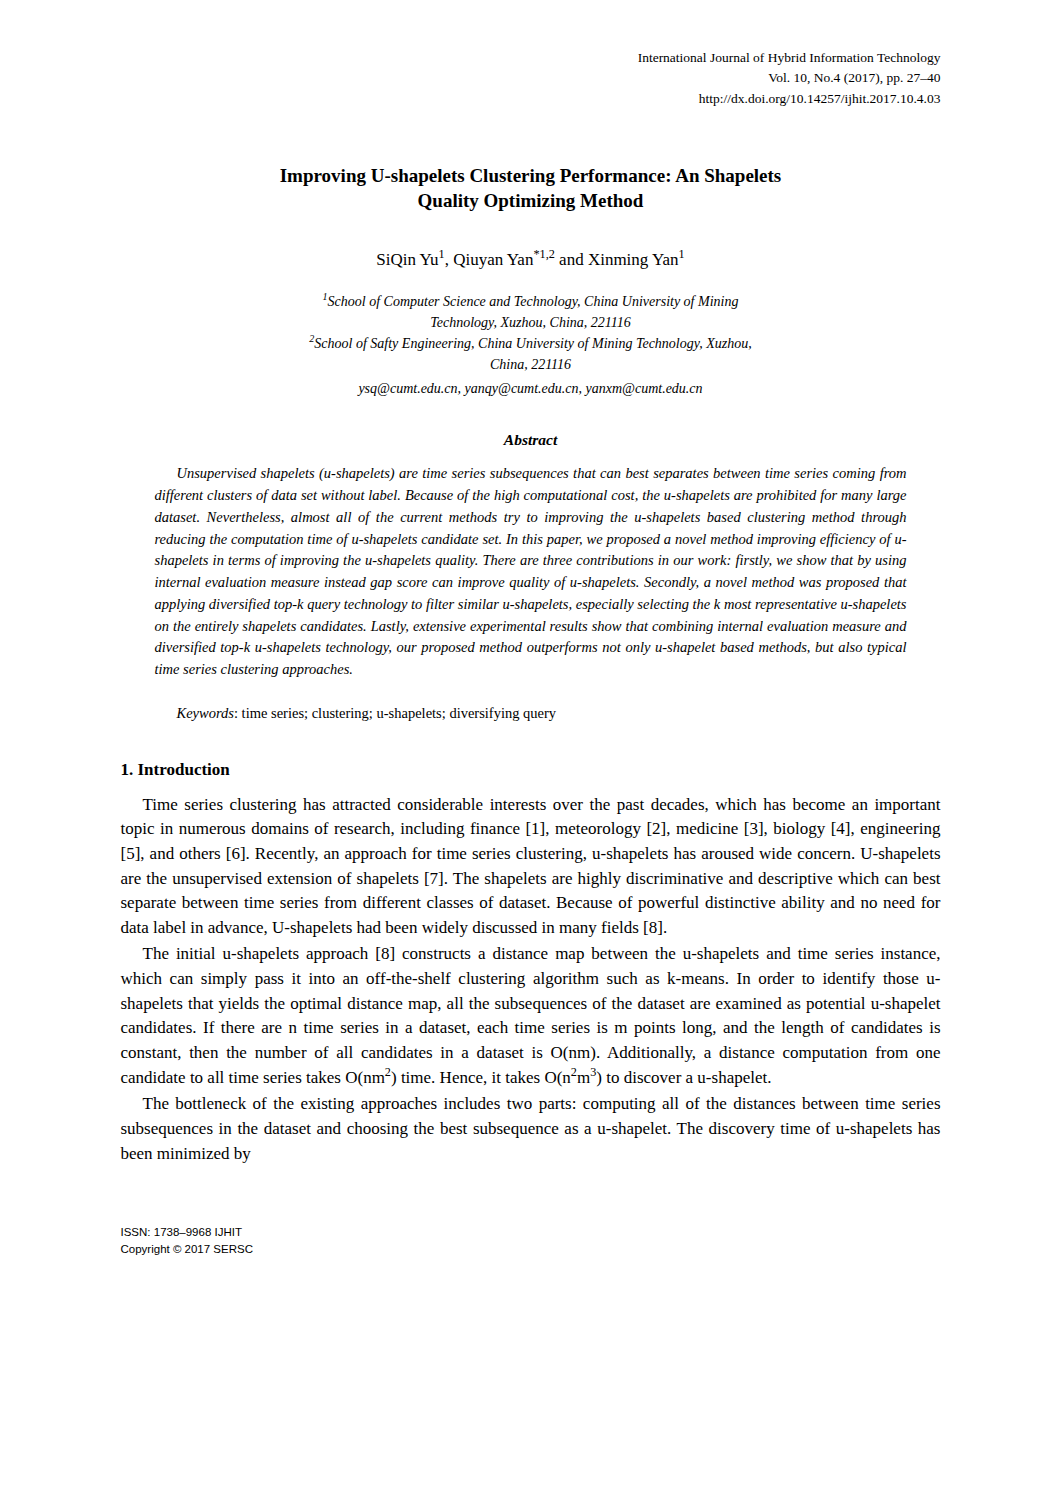International Journal of Hybrid Information Technology
Vol. 10, No.4 (2017), pp. 27–40
http://dx.doi.org/10.14257/ijhit.2017.10.4.03
Improving U-shapelets Clustering Performance: An Shapelets
Quality Optimizing Method
SiQin Yu1, Qiuyan Yan*1,2 and Xinming Yan1
1School of Computer Science and Technology, China University of Mining
Technology, Xuzhou, China, 221116
2School of Safty Engineering, China University of Mining Technology, Xuzhou,
China, 221116
ysq@cumt.edu.cn, yanqy@cumt.edu.cn, yanxm@cumt.edu.cn
Abstract
Unsupervised shapelets (u-shapelets) are time series subsequences that can best separates between time series coming from different clusters of data set without label. Because of the high computational cost, the u-shapelets are prohibited for many large dataset. Nevertheless, almost all of the current methods try to improving the u-shapelets based clustering method through reducing the computation time of u-shapelets candidate set. In this paper, we proposed a novel method improving efficiency of u-shapelets in terms of improving the u-shapelets quality. There are three contributions in our work: firstly, we show that by using internal evaluation measure instead gap score can improve quality of u-shapelets. Secondly, a novel method was proposed that applying diversified top-k query technology to filter similar u-shapelets, especially selecting the k most representative u-shapelets on the entirely shapelets candidates. Lastly, extensive experimental results show that combining internal evaluation measure and diversified top-k u-shapelets technology, our proposed method outperforms not only u-shapelet based methods, but also typical time series clustering approaches.
Keywords: time series; clustering; u-shapelets; diversifying query
1. Introduction
Time series clustering has attracted considerable interests over the past decades, which has become an important topic in numerous domains of research, including finance [1], meteorology [2], medicine [3], biology [4], engineering [5], and others [6]. Recently, an approach for time series clustering, u-shapelets has aroused wide concern. U-shapelets are the unsupervised extension of shapelets [7]. The shapelets are highly discriminative and descriptive which can best separate between time series from different classes of dataset. Because of powerful distinctive ability and no need for data label in advance, U-shapelets had been widely discussed in many fields [8].
The initial u-shapelets approach [8] constructs a distance map between the u-shapelets and time series instance, which can simply pass it into an off-the-shelf clustering algorithm such as k-means. In order to identify those u-shapelets that yields the optimal distance map, all the subsequences of the dataset are examined as potential u-shapelet candidates. If there are n time series in a dataset, each time series is m points long, and the length of candidates is constant, then the number of all candidates in a dataset is O(nm). Additionally, a distance computation from one candidate to all time series takes O(nm2) time. Hence, it takes O(n2m3) to discover a u-shapelet.
The bottleneck of the existing approaches includes two parts: computing all of the distances between time series subsequences in the dataset and choosing the best subsequence as a u-shapelet. The discovery time of u-shapelets has been minimized by
ISSN: 1738–9968 IJHIT
Copyright © 2017 SERSC